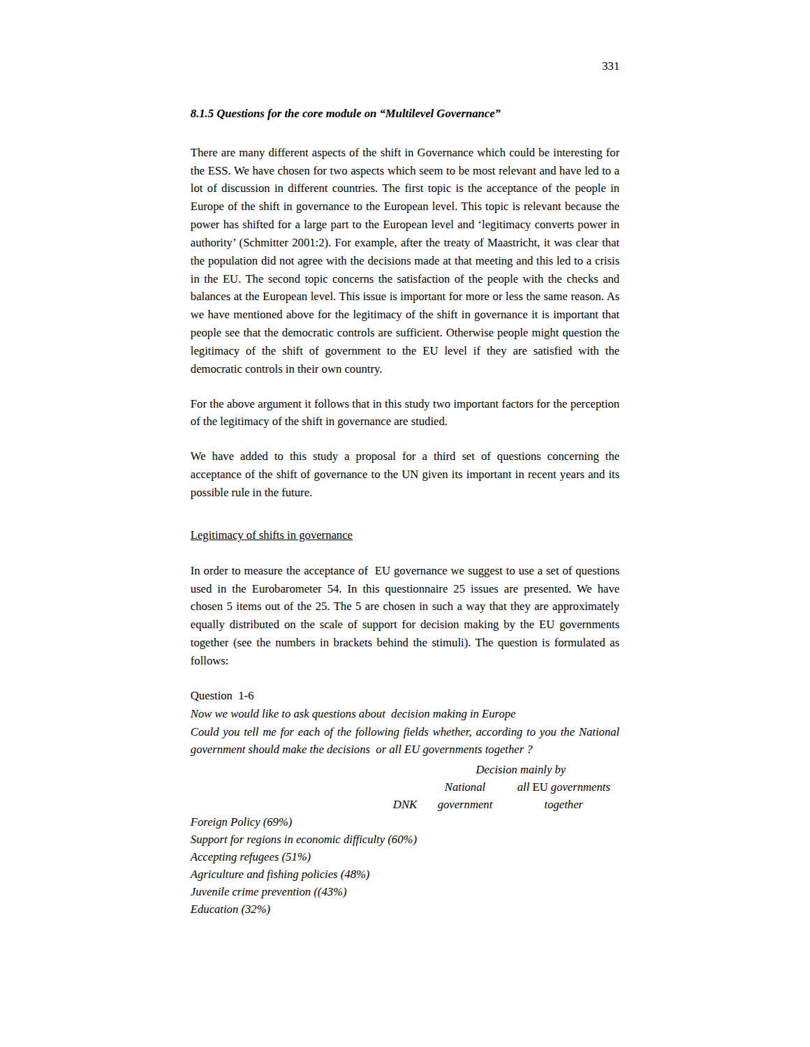331
8.1.5 Questions for the core module on “Multilevel Governance”
There are many different aspects of the shift in Governance which could be interesting for the ESS. We have chosen for two aspects which seem to be most relevant and have led to a lot of discussion in different countries. The first topic is the acceptance of the people in Europe of the shift in governance to the European level. This topic is relevant because the power has shifted for a large part to the European level and ‘legitimacy converts power in authority’ (Schmitter 2001:2). For example, after the treaty of Maastricht, it was clear that the population did not agree with the decisions made at that meeting and this led to a crisis in the EU. The second topic concerns the satisfaction of the people with the checks and balances at the European level. This issue is important for more or less the same reason. As we have mentioned above for the legitimacy of the shift in governance it is important that people see that the democratic controls are sufficient. Otherwise people might question the legitimacy of the shift of government to the EU level if they are satisfied with the democratic controls in their own country.
For the above argument it follows that in this study two important factors for the perception of the legitimacy of the shift in governance are studied.
We have added to this study a proposal for a third set of questions concerning the acceptance of the shift of governance to the UN given its important in recent years and its possible rule in the future.
Legitimacy of shifts in governance
In order to measure the acceptance of EU governance we suggest to use a set of questions used in the Eurobarometer 54. In this questionnaire 25 issues are presented. We have chosen 5 items out of the 25. The 5 are chosen in such a way that they are approximately equally distributed on the scale of support for decision making by the EU governments together (see the numbers in brackets behind the stimuli). The question is formulated as follows:
Question 1-6
Now we would like to ask questions about decision making in Europe
Could you tell me for each of the following fields whether, according to you the National government should make the decisions or all EU governments together ?
| | | Decision mainly by |
| | | National | all EU governments |
| | DNK | government | together |
Foreign Policy (69%)
Support for regions in economic difficulty (60%)
Accepting refugees (51%)
Agriculture and fishing policies (48%)
Juvenile crime prevention ((43%)
Education (32%)